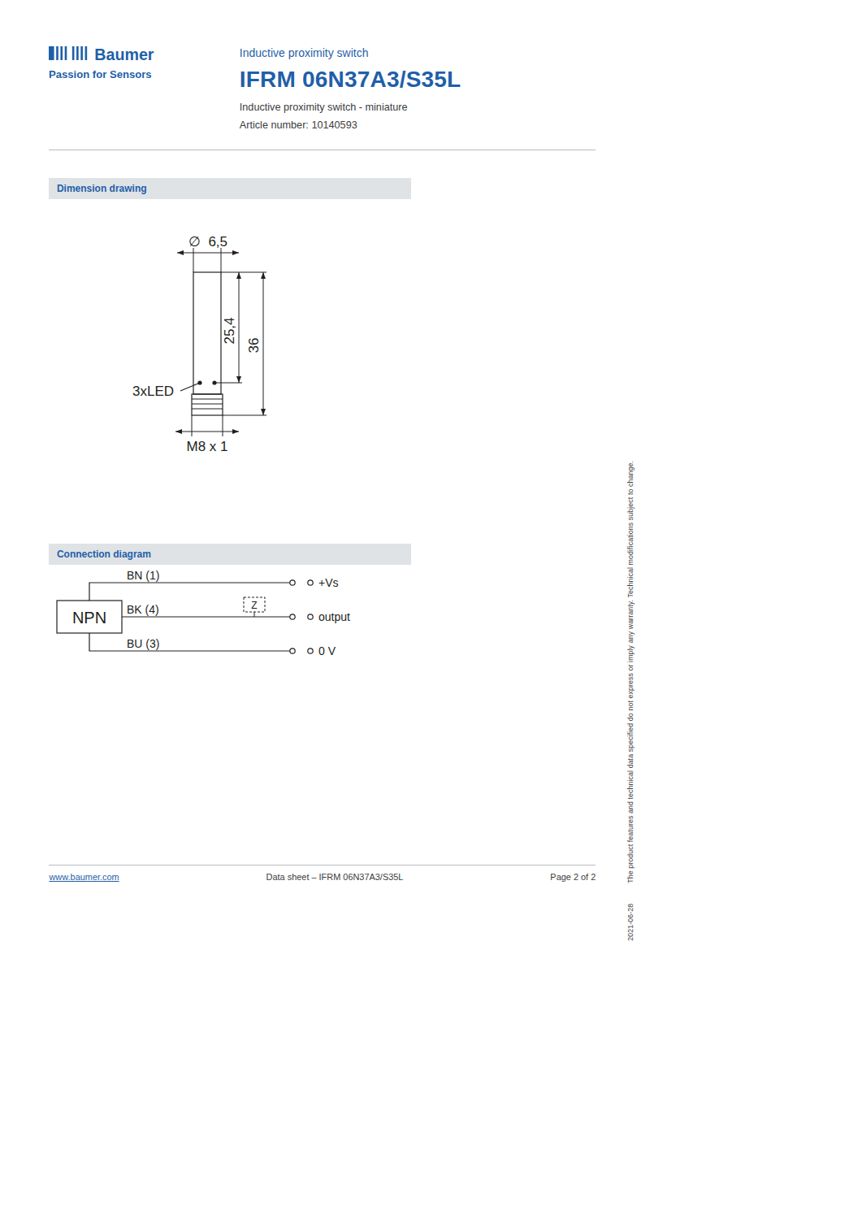Baumer Passion for Sensors
Inductive proximity switch
IFRM 06N37A3/S35L
Inductive proximity switch - miniature
Article number: 10140593
Dimension drawing
∅ 6,5 25,4 36 M8 x 1 3xLED
Connection diagram
NPN Z BN (1) BK (4) BU (3) +Vs output 0 V
2021-06-28 The product features and technical data specified do not express or imply any warranty. Technical modifications subject to change.
www.baumer.com
Data sheet – IFRM 06N37A3/S35L
Page 2 of 2